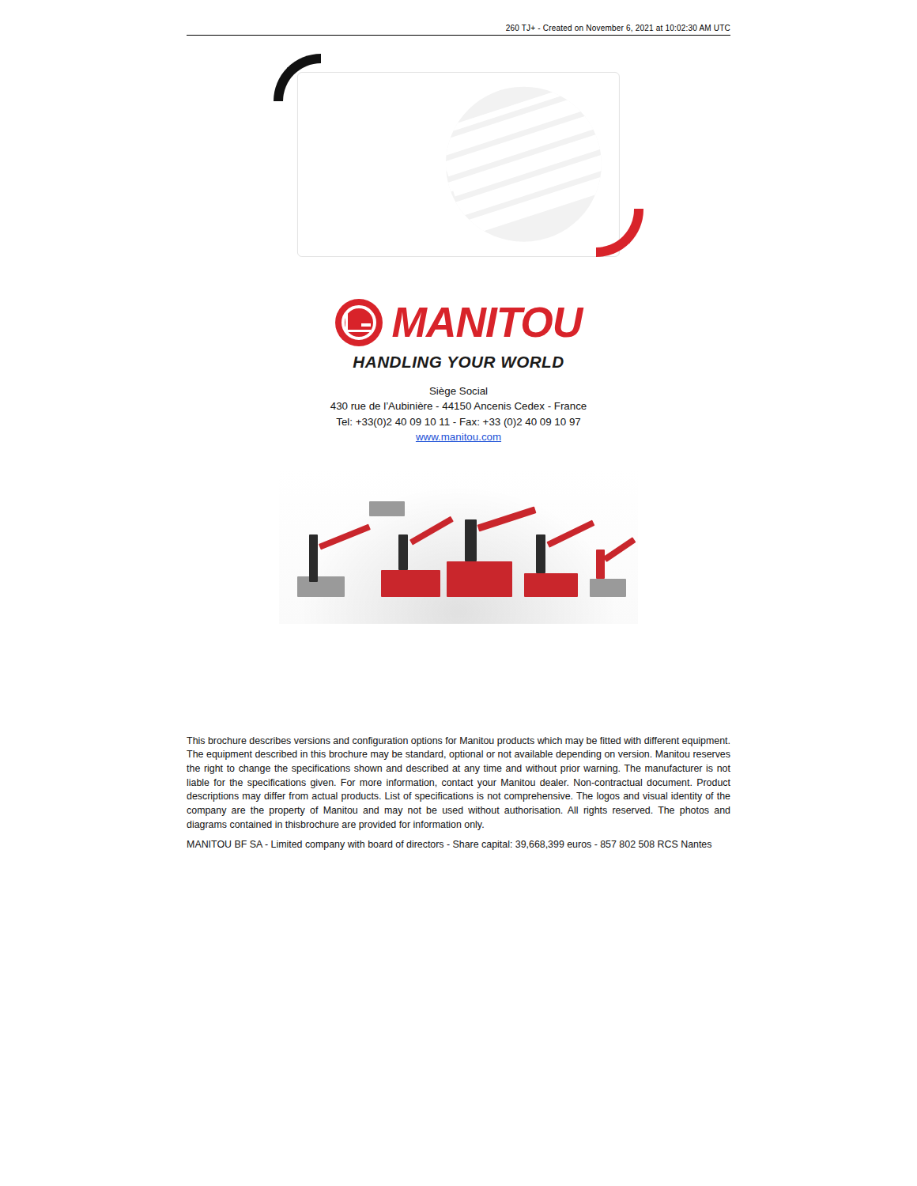260 TJ+ - Created on November 6, 2021 at 10:02:30 AM UTC
MANITOU
HANDLING YOUR WORLD
Siège Social
430 rue de l’Aubinière - 44150 Ancenis Cedex - France
Tel: +33(0)2 40 09 10 11 - Fax: +33 (0)2 40 09 10 97
www.manitou.com
This brochure describes versions and configuration options for Manitou products which may be fitted with different equipment. The equipment described in this brochure may be standard, optional or not available depending on version. Manitou reserves the right to change the specifications shown and described at any time and without prior warning. The manufacturer is not liable for the specifications given. For more information, contact your Manitou dealer. Non-contractual document. Product descriptions may differ from actual products. List of specifications is not comprehensive. The logos and visual identity of the company are the property of Manitou and may not be used without authorisation. All rights reserved. The photos and diagrams contained in thisbrochure are provided for information only.
MANITOU BF SA - Limited company with board of directors - Share capital: 39,668,399 euros - 857 802 508 RCS Nantes